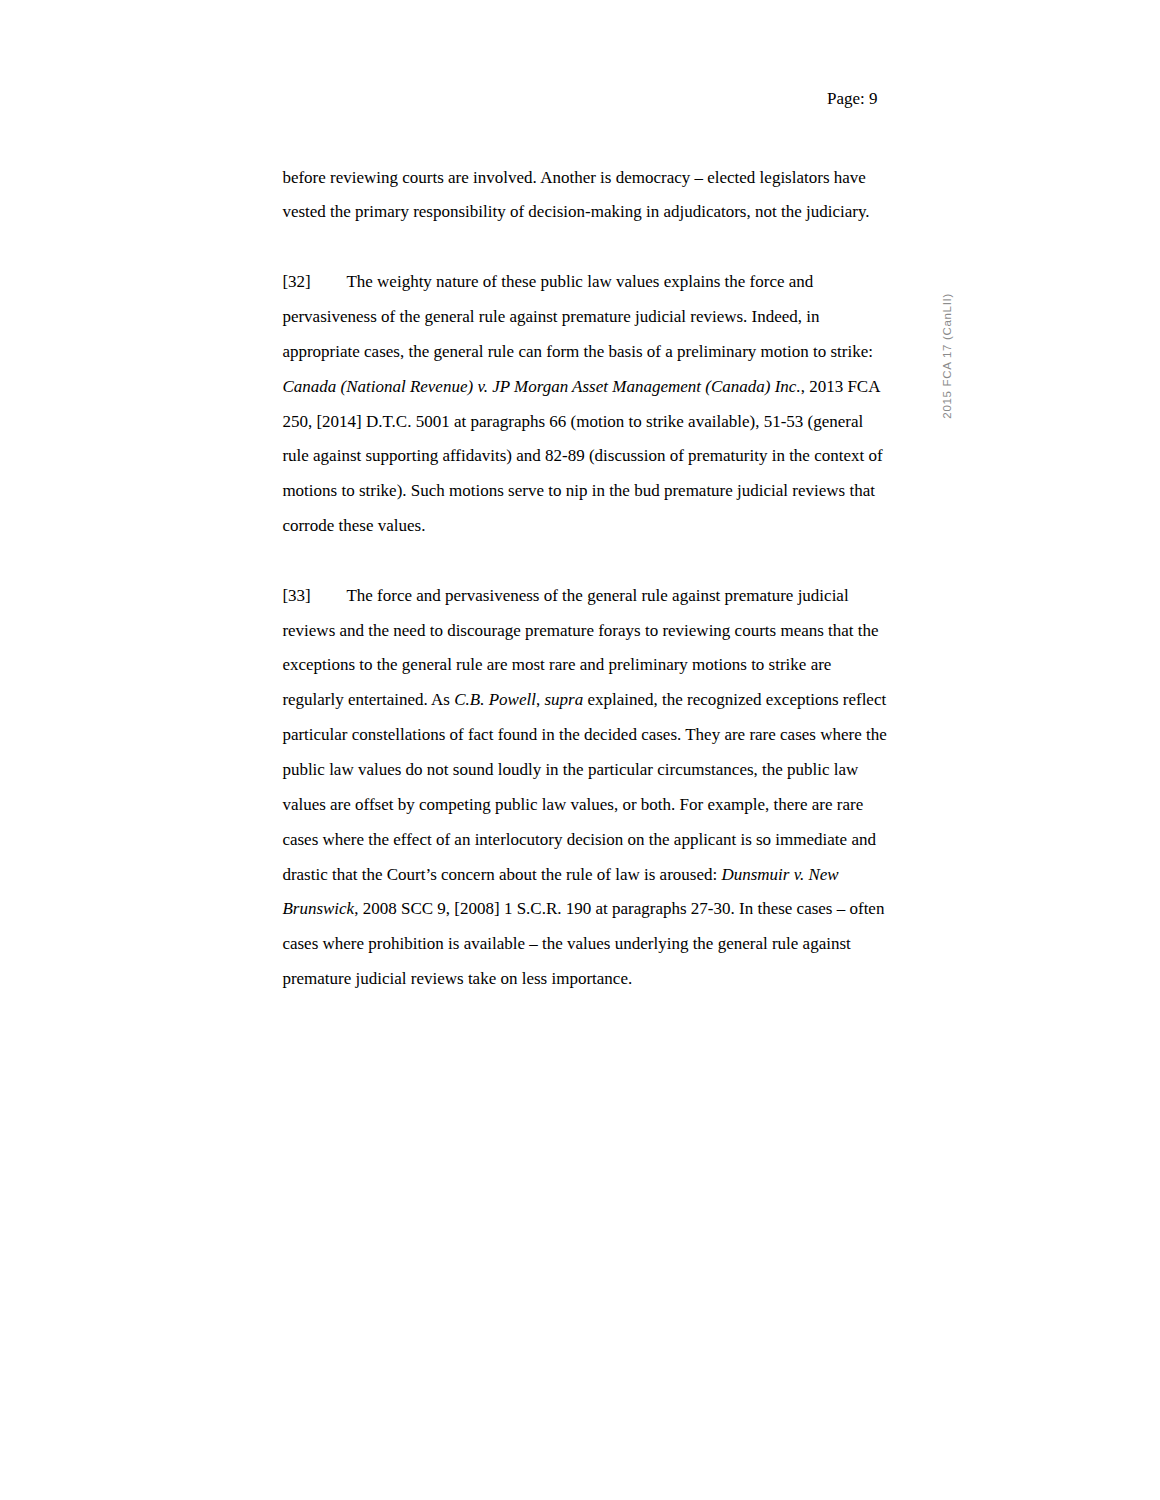Page: 9
2015 FCA 17 (CanLII)
before reviewing courts are involved. Another is democracy – elected legislators have vested the primary responsibility of decision-making in adjudicators, not the judiciary.
[32] The weighty nature of these public law values explains the force and pervasiveness of the general rule against premature judicial reviews. Indeed, in appropriate cases, the general rule can form the basis of a preliminary motion to strike: Canada (National Revenue) v. JP Morgan Asset Management (Canada) Inc., 2013 FCA 250, [2014] D.T.C. 5001 at paragraphs 66 (motion to strike available), 51-53 (general rule against supporting affidavits) and 82-89 (discussion of prematurity in the context of motions to strike). Such motions serve to nip in the bud premature judicial reviews that corrode these values.
[33] The force and pervasiveness of the general rule against premature judicial reviews and the need to discourage premature forays to reviewing courts means that the exceptions to the general rule are most rare and preliminary motions to strike are regularly entertained. As C.B. Powell, supra explained, the recognized exceptions reflect particular constellations of fact found in the decided cases. They are rare cases where the public law values do not sound loudly in the particular circumstances, the public law values are offset by competing public law values, or both. For example, there are rare cases where the effect of an interlocutory decision on the applicant is so immediate and drastic that the Court’s concern about the rule of law is aroused: Dunsmuir v. New Brunswick, 2008 SCC 9, [2008] 1 S.C.R. 190 at paragraphs 27-30. In these cases – often cases where prohibition is available – the values underlying the general rule against premature judicial reviews take on less importance.